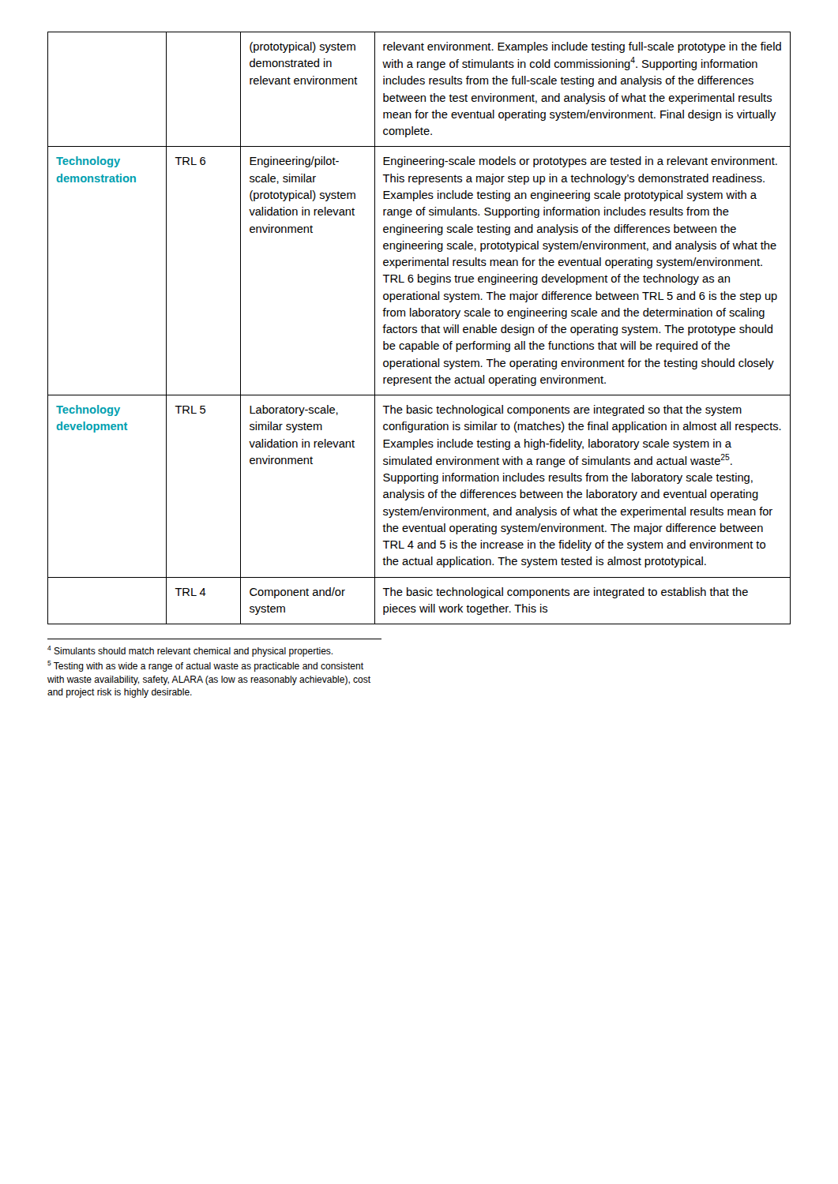| | | (prototypical) system demonstrated in relevant environment | relevant environment. Examples include testing full-scale prototype in the field with a range of stimulants in cold commissioning 4 . Supporting information includes results from the full-scale testing and analysis of the differences between the test environment, and analysis of what the experimental results mean for the eventual operating system/environment. Final design is virtually complete. |
| Technology demonstration | TRL 6 | Engineering/pilot-scale, similar (prototypical) system validation in relevant environment | Engineering-scale models or prototypes are tested in a relevant environment. This represents a major step up in a technology’s demonstrated readiness. Examples include testing an engineering scale prototypical system with a range of simulants. Supporting information includes results from the engineering scale testing and analysis of the differences between the engineering scale, prototypical system/environment, and analysis of what the experimental results mean for the eventual operating system/environment. TRL 6 begins true engineering development of the technology as an operational system. The major difference between TRL 5 and 6 is the step up from laboratory scale to engineering scale and the determination of scaling factors that will enable design of the operating system. The prototype should be capable of performing all the functions that will be required of the operational system. The operating environment for the testing should closely represent the actual operating environment. |
| Technology development | TRL 5 | Laboratory-scale, similar system validation in relevant environment | The basic technological components are integrated so that the system configuration is similar to (matches) the final application in almost all respects. Examples include testing a high-fidelity, laboratory scale system in a simulated environment with a range of simulants and actual waste 25 . Supporting information includes results from the laboratory scale testing, analysis of the differences between the laboratory and eventual operating system/environment, and analysis of what the experimental results mean for the eventual operating system/environment. The major difference between TRL 4 and 5 is the increase in the fidelity of the system and environment to the actual application. The system tested is almost prototypical. |
| | TRL 4 | Component and/or system | The basic technological components are integrated to establish that the pieces will work together. This is |
4 Simulants should match relevant chemical and physical properties.
5 Testing with as wide a range of actual waste as practicable and consistent with waste availability, safety, ALARA (as low as reasonably achievable), cost and project risk is highly desirable.